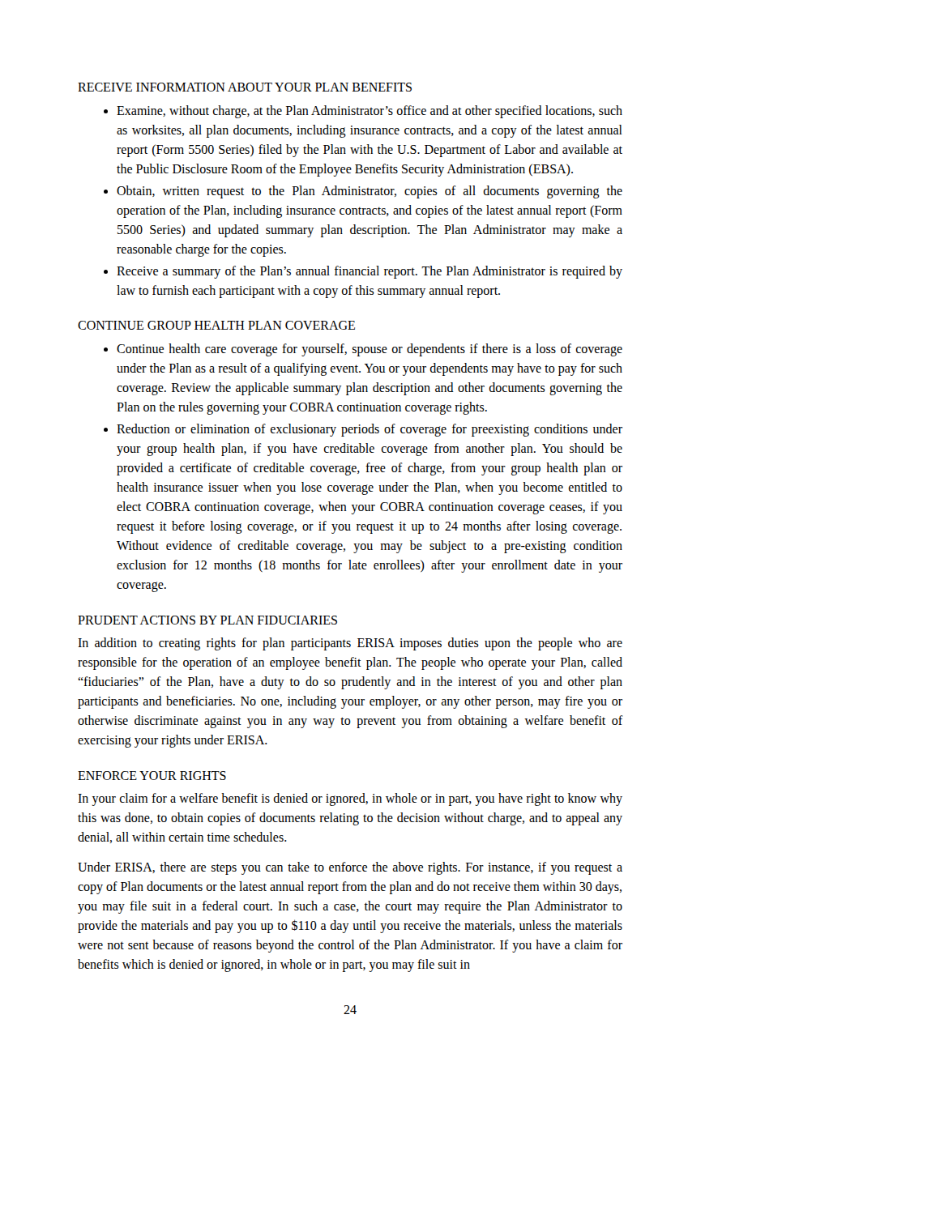Receive Information About Your Plan Benefits
Examine, without charge, at the Plan Administrator’s office and at other specified locations, such as worksites, all plan documents, including insurance contracts, and a copy of the latest annual report (Form 5500 Series) filed by the Plan with the U.S. Department of Labor and available at the Public Disclosure Room of the Employee Benefits Security Administration (EBSA).
Obtain, written request to the Plan Administrator, copies of all documents governing the operation of the Plan, including insurance contracts, and copies of the latest annual report (Form 5500 Series) and updated summary plan description. The Plan Administrator may make a reasonable charge for the copies.
Receive a summary of the Plan’s annual financial report. The Plan Administrator is required by law to furnish each participant with a copy of this summary annual report.
Continue Group Health Plan Coverage
Continue health care coverage for yourself, spouse or dependents if there is a loss of coverage under the Plan as a result of a qualifying event. You or your dependents may have to pay for such coverage. Review the applicable summary plan description and other documents governing the Plan on the rules governing your COBRA continuation coverage rights.
Reduction or elimination of exclusionary periods of coverage for preexisting conditions under your group health plan, if you have creditable coverage from another plan. You should be provided a certificate of creditable coverage, free of charge, from your group health plan or health insurance issuer when you lose coverage under the Plan, when you become entitled to elect COBRA continuation coverage, when your COBRA continuation coverage ceases, if you request it before losing coverage, or if you request it up to 24 months after losing coverage. Without evidence of creditable coverage, you may be subject to a pre-existing condition exclusion for 12 months (18 months for late enrollees) after your enrollment date in your coverage.
Prudent Actions by Plan Fiduciaries
In addition to creating rights for plan participants ERISA imposes duties upon the people who are responsible for the operation of an employee benefit plan. The people who operate your Plan, called “fiduciaries” of the Plan, have a duty to do so prudently and in the interest of you and other plan participants and beneficiaries. No one, including your employer, or any other person, may fire you or otherwise discriminate against you in any way to prevent you from obtaining a welfare benefit of exercising your rights under ERISA.
Enforce Your Rights
In your claim for a welfare benefit is denied or ignored, in whole or in part, you have right to know why this was done, to obtain copies of documents relating to the decision without charge, and to appeal any denial, all within certain time schedules.
Under ERISA, there are steps you can take to enforce the above rights. For instance, if you request a copy of Plan documents or the latest annual report from the plan and do not receive them within 30 days, you may file suit in a federal court. In such a case, the court may require the Plan Administrator to provide the materials and pay you up to $110 a day until you receive the materials, unless the materials were not sent because of reasons beyond the control of the Plan Administrator. If you have a claim for benefits which is denied or ignored, in whole or in part, you may file suit in
24